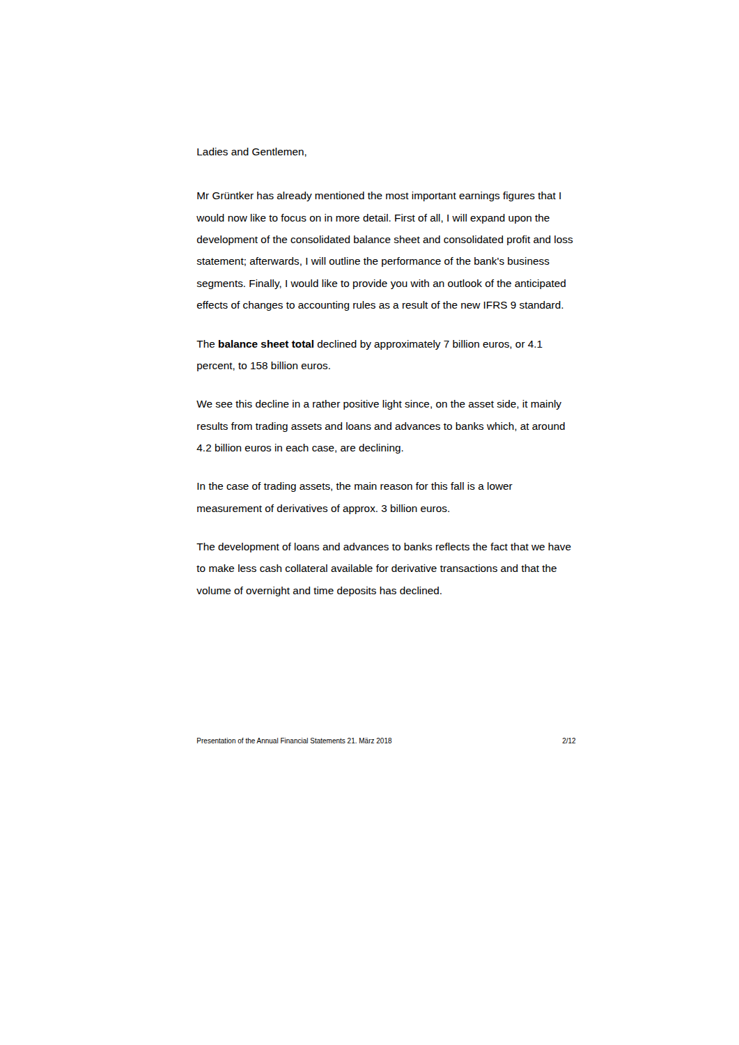Ladies and Gentlemen,
Mr Grüntker has already mentioned the most important earnings figures that I would now like to focus on in more detail. First of all, I will expand upon the development of the consolidated balance sheet and consolidated profit and loss statement; afterwards, I will outline the performance of the bank's business segments. Finally, I would like to provide you with an outlook of the anticipated effects of changes to accounting rules as a result of the new IFRS 9 standard.
The balance sheet total declined by approximately 7 billion euros, or 4.1 percent, to 158 billion euros.
We see this decline in a rather positive light since, on the asset side, it mainly results from trading assets and loans and advances to banks which, at around 4.2 billion euros in each case, are declining.
In the case of trading assets, the main reason for this fall is a lower measurement of derivatives of approx. 3 billion euros.
The development of loans and advances to banks reflects the fact that we have to make less cash collateral available for derivative transactions and that the volume of overnight and time deposits has declined.
Presentation of the Annual Financial Statements 21. März 2018 2/12